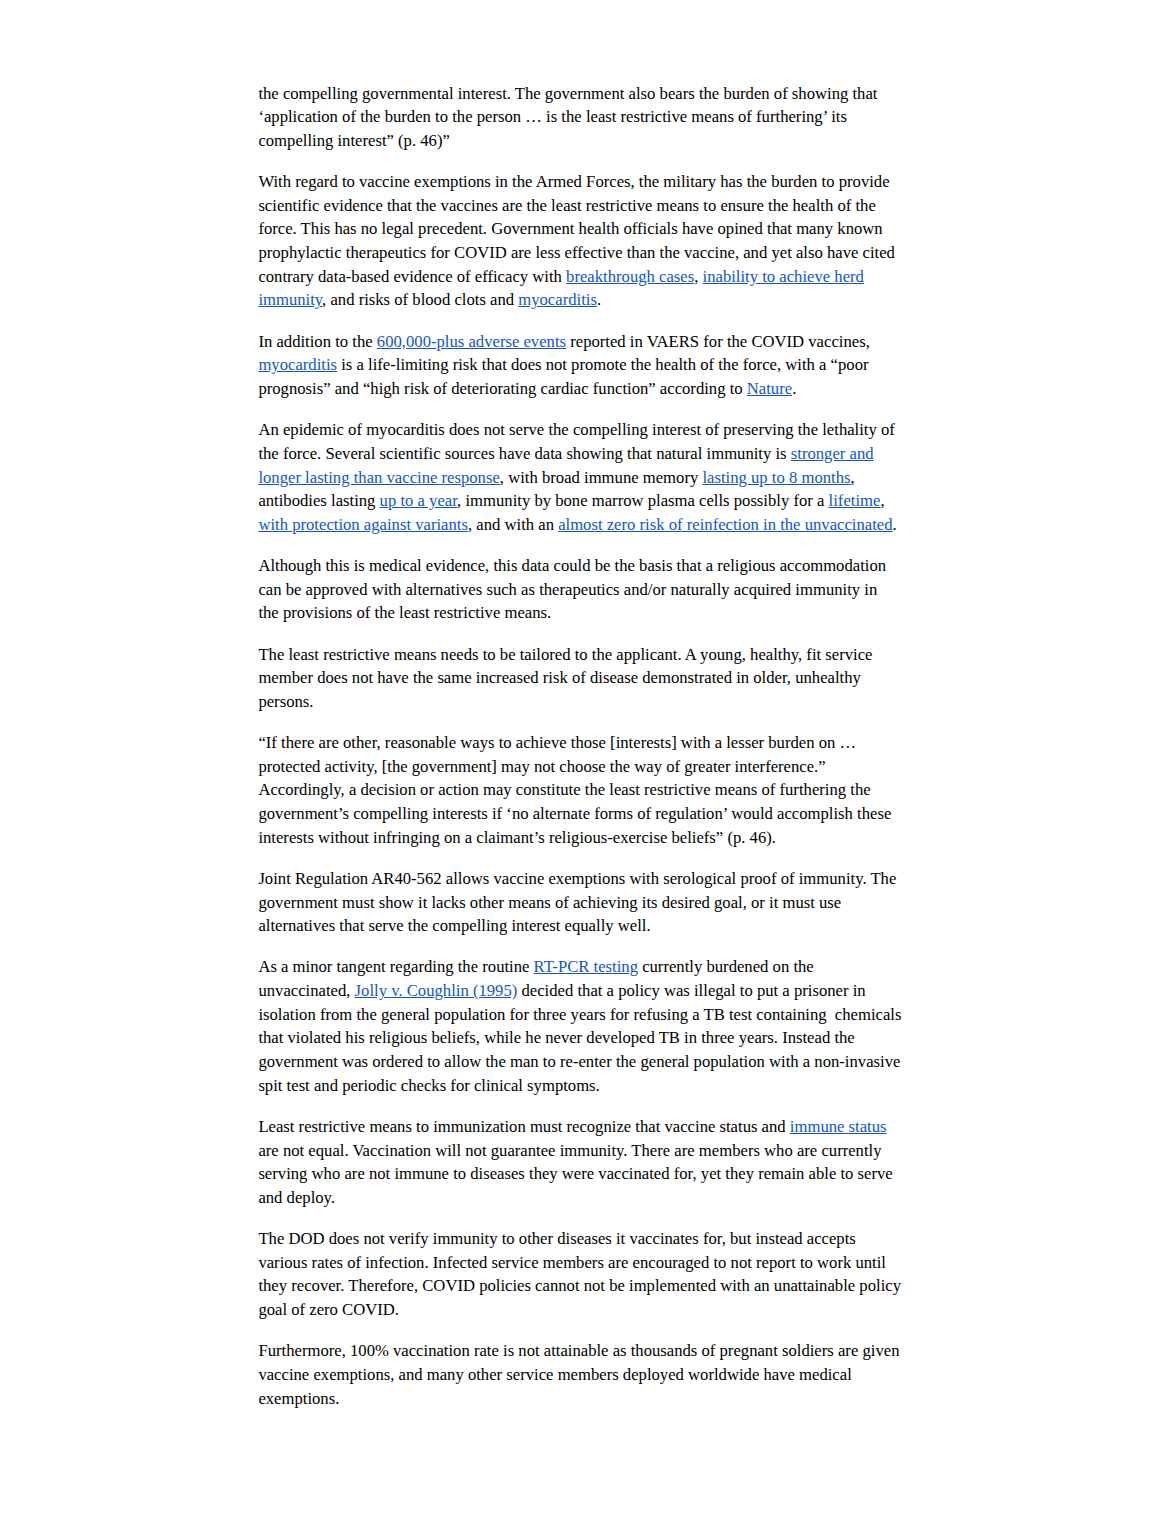the compelling governmental interest. The government also bears the burden of showing that ‘application of the burden to the person … is the least restrictive means of furthering’ its compelling interest” (p. 46)”
With regard to vaccine exemptions in the Armed Forces, the military has the burden to provide scientific evidence that the vaccines are the least restrictive means to ensure the health of the force. This has no legal precedent. Government health officials have opined that many known prophylactic therapeutics for COVID are less effective than the vaccine, and yet also have cited contrary data-based evidence of efficacy with breakthrough cases, inability to achieve herd immunity, and risks of blood clots and myocarditis.
In addition to the 600,000-plus adverse events reported in VAERS for the COVID vaccines, myocarditis is a life-limiting risk that does not promote the health of the force, with a “poor prognosis” and “high risk of deteriorating cardiac function” according to Nature.
An epidemic of myocarditis does not serve the compelling interest of preserving the lethality of the force. Several scientific sources have data showing that natural immunity is stronger and longer lasting than vaccine response, with broad immune memory lasting up to 8 months, antibodies lasting up to a year, immunity by bone marrow plasma cells possibly for a lifetime, with protection against variants, and with an almost zero risk of reinfection in the unvaccinated.
Although this is medical evidence, this data could be the basis that a religious accommodation can be approved with alternatives such as therapeutics and/or naturally acquired immunity in the provisions of the least restrictive means.
The least restrictive means needs to be tailored to the applicant. A young, healthy, fit service member does not have the same increased risk of disease demonstrated in older, unhealthy persons.
“If there are other, reasonable ways to achieve those [interests] with a lesser burden on … protected activity, [the government] may not choose the way of greater interference.” Accordingly, a decision or action may constitute the least restrictive means of furthering the government’s compelling interests if ‘no alternate forms of regulation’ would accomplish these interests without infringing on a claimant’s religious-exercise beliefs” (p. 46).
Joint Regulation AR40-562 allows vaccine exemptions with serological proof of immunity. The government must show it lacks other means of achieving its desired goal, or it must use alternatives that serve the compelling interest equally well.
As a minor tangent regarding the routine RT-PCR testing currently burdened on the unvaccinated, Jolly v. Coughlin (1995) decided that a policy was illegal to put a prisoner in isolation from the general population for three years for refusing a TB test containing chemicals that violated his religious beliefs, while he never developed TB in three years. Instead the government was ordered to allow the man to re-enter the general population with a non-invasive spit test and periodic checks for clinical symptoms.
Least restrictive means to immunization must recognize that vaccine status and immune status are not equal. Vaccination will not guarantee immunity. There are members who are currently serving who are not immune to diseases they were vaccinated for, yet they remain able to serve and deploy.
The DOD does not verify immunity to other diseases it vaccinates for, but instead accepts various rates of infection. Infected service members are encouraged to not report to work until they recover. Therefore, COVID policies cannot not be implemented with an unattainable policy goal of zero COVID.
Furthermore, 100% vaccination rate is not attainable as thousands of pregnant soldiers are given vaccine exemptions, and many other service members deployed worldwide have medical exemptions.